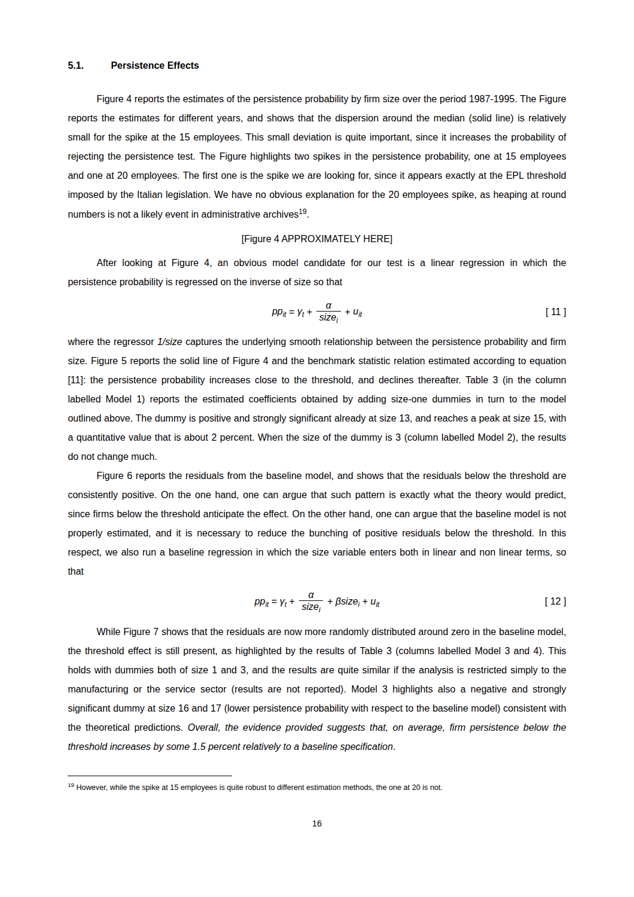5.1. Persistence Effects
Figure 4 reports the estimates of the persistence probability by firm size over the period 1987-1995. The Figure reports the estimates for different years, and shows that the dispersion around the median (solid line) is relatively small for the spike at the 15 employees. This small deviation is quite important, since it increases the probability of rejecting the persistence test. The Figure highlights two spikes in the persistence probability, one at 15 employees and one at 20 employees. The first one is the spike we are looking for, since it appears exactly at the EPL threshold imposed by the Italian legislation. We have no obvious explanation for the 20 employees spike, as heaping at round numbers is not a likely event in administrative archives19.
[Figure 4 APPROXIMATELY HERE]
After looking at Figure 4, an obvious model candidate for our test is a linear regression in which the persistence probability is regressed on the inverse of size so that
ppit = γt + αsizei + uit [ 11 ]
where the regressor 1/size captures the underlying smooth relationship between the persistence probability and firm size. Figure 5 reports the solid line of Figure 4 and the benchmark statistic relation estimated according to equation [11]: the persistence probability increases close to the threshold, and declines thereafter. Table 3 (in the column labelled Model 1) reports the estimated coefficients obtained by adding size-one dummies in turn to the model outlined above. The dummy is positive and strongly significant already at size 13, and reaches a peak at size 15, with a quantitative value that is about 2 percent. When the size of the dummy is 3 (column labelled Model 2), the results do not change much.
Figure 6 reports the residuals from the baseline model, and shows that the residuals below the threshold are consistently positive. On the one hand, one can argue that such pattern is exactly what the theory would predict, since firms below the threshold anticipate the effect. On the other hand, one can argue that the baseline model is not properly estimated, and it is necessary to reduce the bunching of positive residuals below the threshold. In this respect, we also run a baseline regression in which the size variable enters both in linear and non linear terms, so that
ppit = γt + αsizei + βsizei + uit [ 12 ]
While Figure 7 shows that the residuals are now more randomly distributed around zero in the baseline model, the threshold effect is still present, as highlighted by the results of Table 3 (columns labelled Model 3 and 4). This holds with dummies both of size 1 and 3, and the results are quite similar if the analysis is restricted simply to the manufacturing or the service sector (results are not reported). Model 3 highlights also a negative and strongly significant dummy at size 16 and 17 (lower persistence probability with respect to the baseline model) consistent with the theoretical predictions. Overall, the evidence provided suggests that, on average, firm persistence below the threshold increases by some 1.5 percent relatively to a baseline specification.
19 However, while the spike at 15 employees is quite robust to different estimation methods, the one at 20 is not.
16